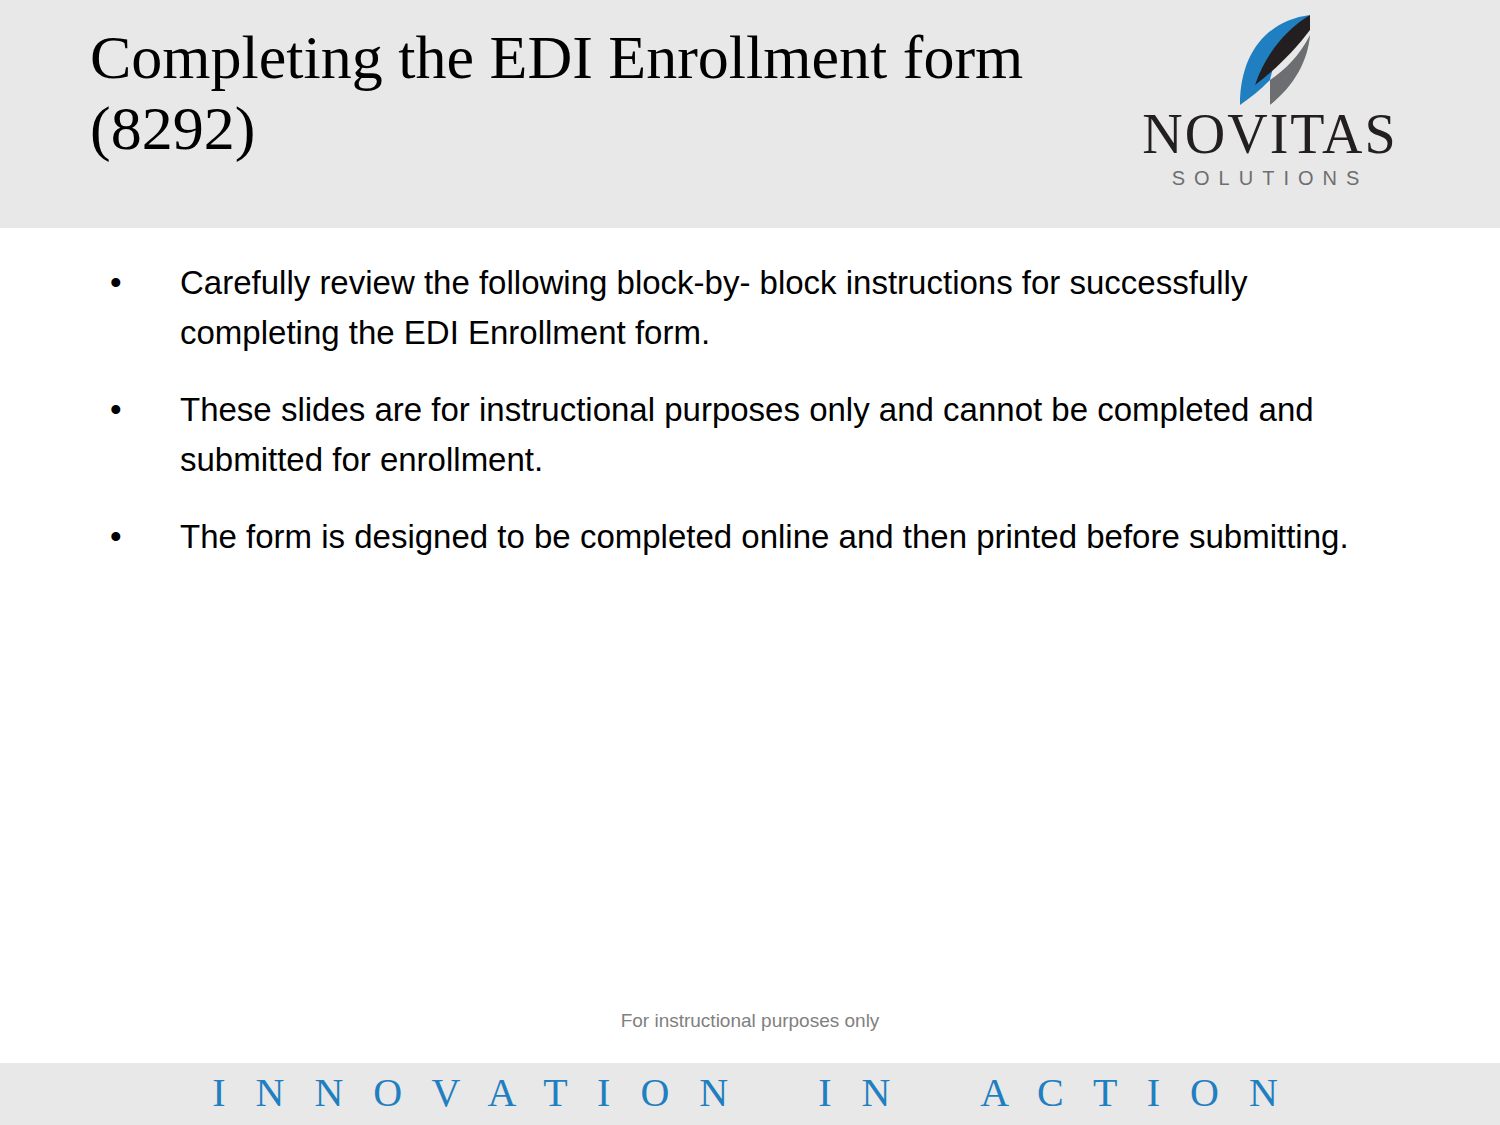Completing the EDI Enrollment form (8292)
NOVITAS
SOLUTIONS
Carefully review the following block-by- block instructions for successfully completing the EDI Enrollment form.
These slides are for instructional purposes only and cannot be completed and submitted for enrollment.
The form is designed to be completed online and then printed before submitting.
For instructional purposes only
I N N O V A T I O N I N A C T I O N